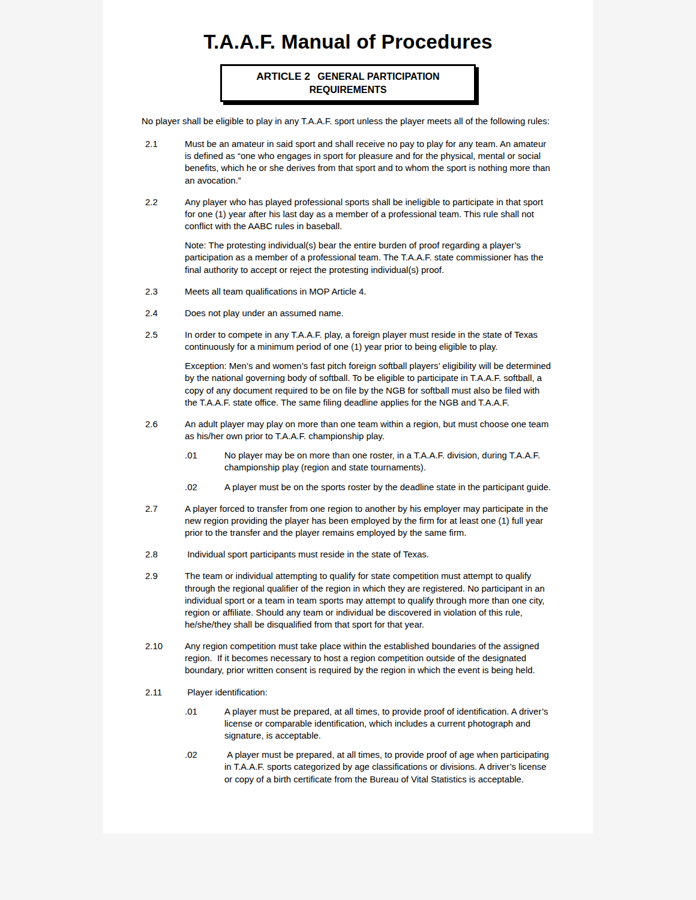T.A.A.F. Manual of Procedures
ARTICLE 2 GENERAL PARTICIPATION REQUIREMENTS
No player shall be eligible to play in any T.A.A.F. sport unless the player meets all of the following rules:
2.1
Must be an amateur in said sport and shall receive no pay to play for any team. An amateur is defined as “one who engages in sport for pleasure and for the physical, mental or social benefits, which he or she derives from that sport and to whom the sport is nothing more than an avocation.”
2.2
Any player who has played professional sports shall be ineligible to participate in that sport for one (1) year after his last day as a member of a professional team. This rule shall not conflict with the AABC rules in baseball.
Note: The protesting individual(s) bear the entire burden of proof regarding a player’s participation as a member of a professional team. The T.A.A.F. state commissioner has the final authority to accept or reject the protesting individual(s) proof.
2.3
Meets all team qualifications in MOP Article 4.
2.4
Does not play under an assumed name.
2.5
In order to compete in any T.A.A.F. play, a foreign player must reside in the state of Texas continuously for a minimum period of one (1) year prior to being eligible to play.
Exception: Men’s and women’s fast pitch foreign softball players’ eligibility will be determined by the national governing body of softball. To be eligible to participate in T.A.A.F. softball, a copy of any document required to be on file by the NGB for softball must also be filed with the T.A.A.F. state office. The same filing deadline applies for the NGB and T.A.A.F.
2.6
An adult player may play on more than one team within a region, but must choose one team as his/her own prior to T.A.A.F. championship play.
.01
No player may be on more than one roster, in a T.A.A.F. division, during T.A.A.F. championship play (region and state tournaments).
.02
A player must be on the sports roster by the deadline state in the participant guide.
2.7
A player forced to transfer from one region to another by his employer may participate in the new region providing the player has been employed by the firm for at least one (1) full year prior to the transfer and the player remains employed by the same firm.
2.8
Individual sport participants must reside in the state of Texas.
2.9
The team or individual attempting to qualify for state competition must attempt to qualify through the regional qualifier of the region in which they are registered. No participant in an individual sport or a team in team sports may attempt to qualify through more than one city, region or affiliate. Should any team or individual be discovered in violation of this rule, he/she/they shall be disqualified from that sport for that year.
2.10
Any region competition must take place within the established boundaries of the assigned region. If it becomes necessary to host a region competition outside of the designated boundary, prior written consent is required by the region in which the event is being held.
2.11
Player identification:
.01
A player must be prepared, at all times, to provide proof of identification. A driver’s license or comparable identification, which includes a current photograph and signature, is acceptable.
.02
A player must be prepared, at all times, to provide proof of age when participating in T.A.A.F. sports categorized by age classifications or divisions. A driver’s license or copy of a birth certificate from the Bureau of Vital Statistics is acceptable.